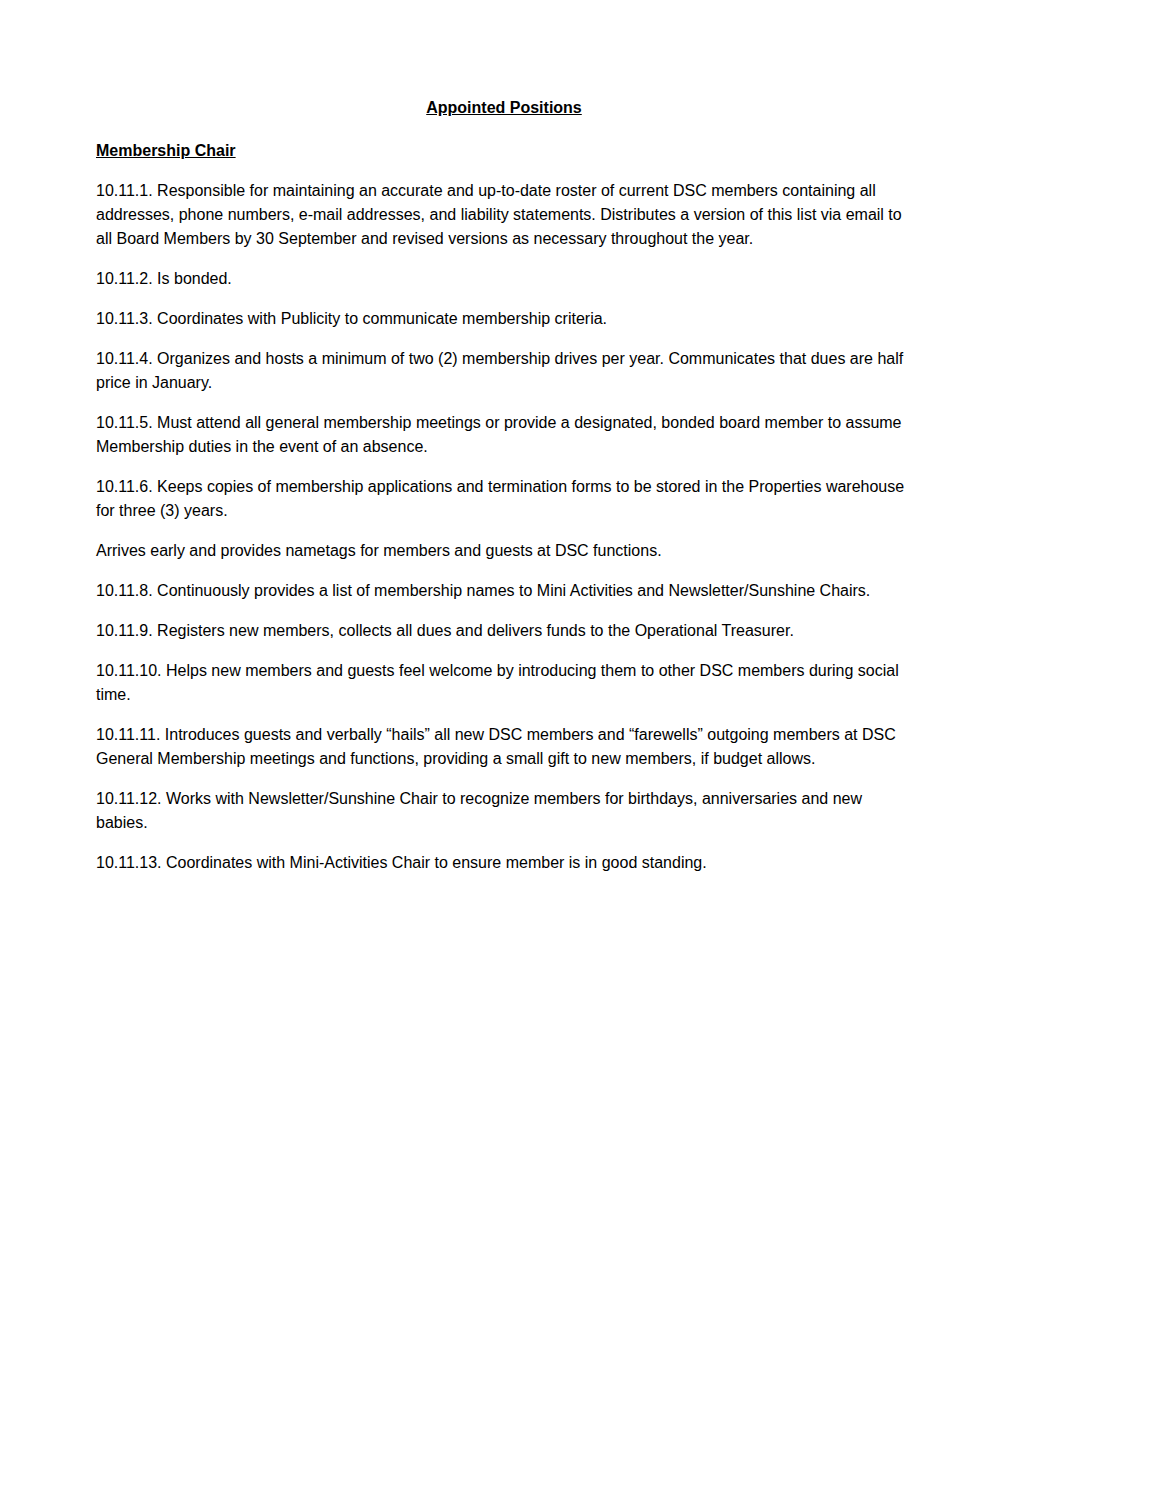Appointed Positions
Membership Chair
10.11.1. Responsible for maintaining an accurate and up-to-date roster of current DSC members containing all addresses, phone numbers, e-mail addresses, and liability statements. Distributes a version of this list via email to all Board Members by 30 September and revised versions as necessary throughout the year.
10.11.2. Is bonded.
10.11.3. Coordinates with Publicity to communicate membership criteria.
10.11.4. Organizes and hosts a minimum of two (2) membership drives per year. Communicates that dues are half price in January.
10.11.5. Must attend all general membership meetings or provide a designated, bonded board member to assume Membership duties in the event of an absence.
10.11.6. Keeps copies of membership applications and termination forms to be stored in the Properties warehouse for three (3) years.
Arrives early and provides nametags for members and guests at DSC functions.
10.11.8. Continuously provides a list of membership names to Mini Activities and Newsletter/Sunshine Chairs.
10.11.9. Registers new members, collects all dues and delivers funds to the Operational Treasurer.
10.11.10. Helps new members and guests feel welcome by introducing them to other DSC members during social time.
10.11.11. Introduces guests and verbally “hails” all new DSC members and “farewells” outgoing members at DSC General Membership meetings and functions, providing a small gift to new members, if budget allows.
10.11.12. Works with Newsletter/Sunshine Chair to recognize members for birthdays, anniversaries and new babies.
10.11.13. Coordinates with Mini-Activities Chair to ensure member is in good standing.